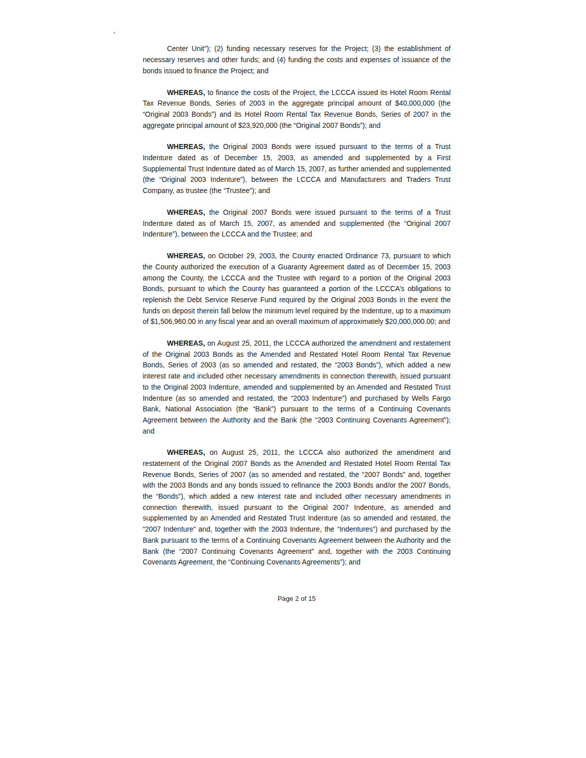‘
Center Unit”); (2) funding necessary reserves for the Project; (3) the establishment of necessary reserves and other funds; and (4) funding the costs and expenses of issuance of the bonds issued to finance the Project; and
WHEREAS, to finance the costs of the Project, the LCCCA issued its Hotel Room Rental Tax Revenue Bonds, Series of 2003 in the aggregate principal amount of $40,000,000 (the “Original 2003 Bonds”) and its Hotel Room Rental Tax Revenue Bonds, Series of 2007 in the aggregate principal amount of $23,920,000 (the “Original 2007 Bonds”); and
WHEREAS, the Original 2003 Bonds were issued pursuant to the terms of a Trust Indenture dated as of December 15, 2003, as amended and supplemented by a First Supplemental Trust Indenture dated as of March 15, 2007, as further amended and supplemented (the “Original 2003 Indenture”), between the LCCCA and Manufacturers and Traders Trust Company, as trustee (the “Trustee”); and
WHEREAS, the Original 2007 Bonds were issued pursuant to the terms of a Trust Indenture dated as of March 15, 2007, as amended and supplemented (the “Original 2007 Indenture”), between the LCCCA and the Trustee; and
WHEREAS, on October 29, 2003, the County enacted Ordinance 73, pursuant to which the County authorized the execution of a Guaranty Agreement dated as of December 15, 2003 among the County, the LCCCA and the Trustee with regard to a portion of the Original 2003 Bonds, pursuant to which the County has guaranteed a portion of the LCCCA’s obligations to replenish the Debt Service Reserve Fund required by the Original 2003 Bonds in the event the funds on deposit therein fall below the minimum level required by the Indenture, up to a maximum of $1,506,960.00 in any fiscal year and an overall maximum of approximately $20,000,000.00; and
WHEREAS, on August 25, 2011, the LCCCA authorized the amendment and restatement of the Original 2003 Bonds as the Amended and Restated Hotel Room Rental Tax Revenue Bonds, Series of 2003 (as so amended and restated, the “2003 Bonds”), which added a new interest rate and included other necessary amendments in connection therewith, issued pursuant to the Original 2003 Indenture, amended and supplemented by an Amended and Restated Trust Indenture (as so amended and restated, the “2003 Indenture”) and purchased by Wells Fargo Bank, National Association (the “Bank”) pursuant to the terms of a Continuing Covenants Agreement between the Authority and the Bank (the “2003 Continuing Covenants Agreement”); and
WHEREAS, on August 25, 2011, the LCCCA also authorized the amendment and restatement of the Original 2007 Bonds as the Amended and Restated Hotel Room Rental Tax Revenue Bonds, Series of 2007 (as so amended and restated, the “2007 Bonds” and, together with the 2003 Bonds and any bonds issued to refinance the 2003 Bonds and/or the 2007 Bonds, the “Bonds”), which added a new interest rate and included other necessary amendments in connection therewith, issued pursuant to the Original 2007 Indenture, as amended and supplemented by an Amended and Restated Trust Indenture (as so amended and restated, the “2007 Indenture” and, together with the 2003 Indenture, the “Indentures”) and purchased by the Bank pursuant to the terms of a Continuing Covenants Agreement between the Authority and the Bank (the “2007 Continuing Covenants Agreement” and, together with the 2003 Continuing Covenants Agreement, the “Continuing Covenants Agreements”); and
Page 2 of 15